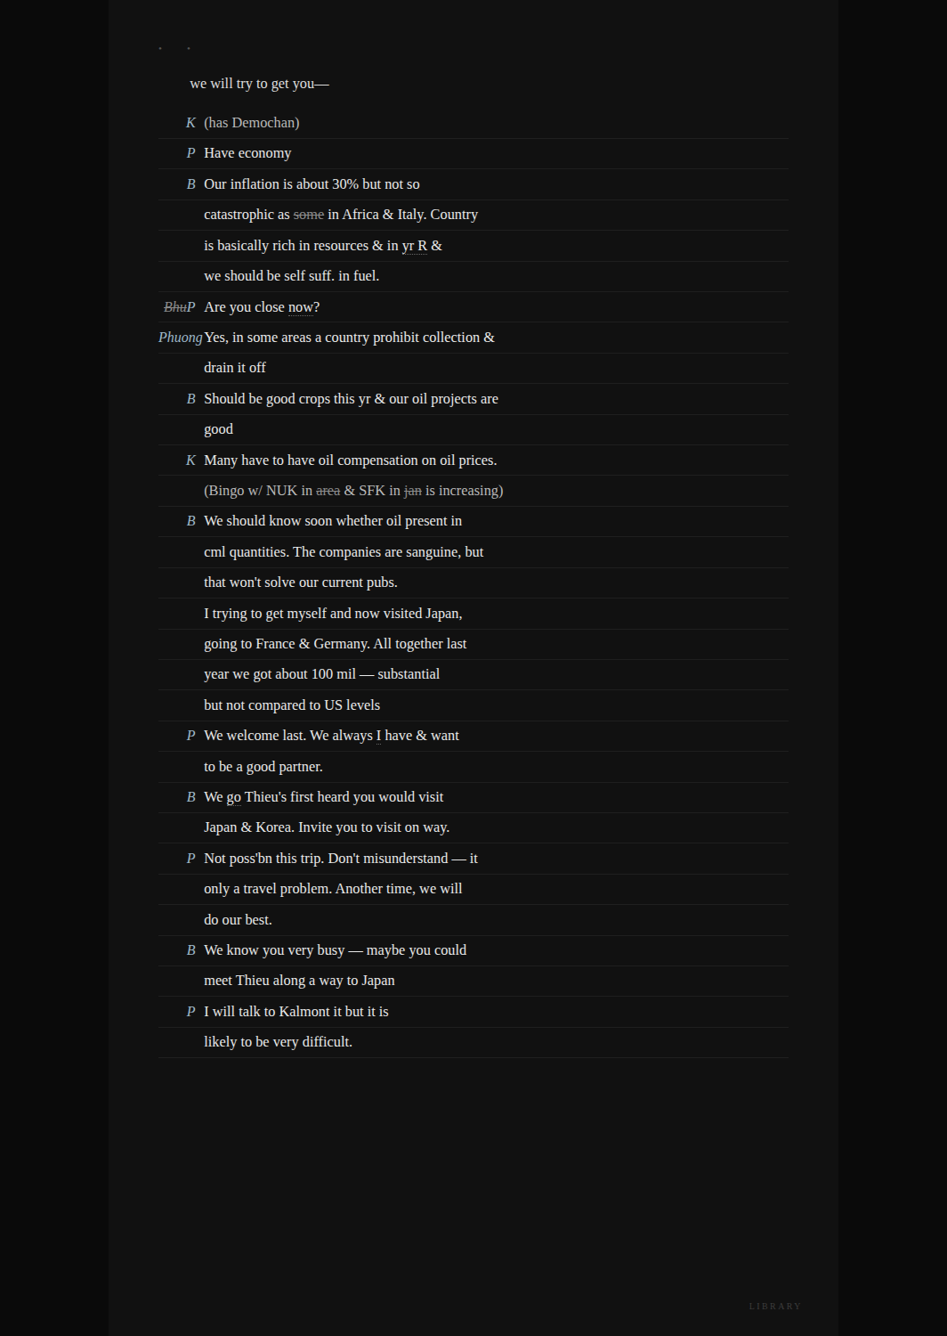• •
we will try to get you—
K (has Demochan)
P Have economy
B Our inflation is about 30% but not so
B catastrophic as some in Africa & Italy. Country
B is basically rich in resources & in yr R &
B we should be self suff. in fuel.
Bhu P Are you close now?
Phuong Yes, in some areas a country prohibit collection &
Phuong drain it off
B Should be good crops this yr & our oil projects are
B good
K Many have to have oil compensation on oil prices.
K (Bingo w/ NUK in area & SFK in jan is increasing)
B We should know soon whether oil present in
B cml quantities. The companies are sanguine, but
B that won't solve our current pubs.
B I trying to get myself and now visited Japan,
B going to France & Germany. All together last
B year we got about 100 mil — substantial
B but not compared to US levels
P We welcome last. We always I have & want
P to be a good partner.
B We go Thieu's first heard you would visit
B Japan & Korea. Invite you to visit on way.
P Not poss'bn this trip. Don't misunderstand — it
P only a travel problem. Another time, we will
P do our best.
B We know you very busy — maybe you could
B meet Thieu along a way to Japan
P I will talk to Kalmont it but it is
P likely to be very difficult.
LIBRARY